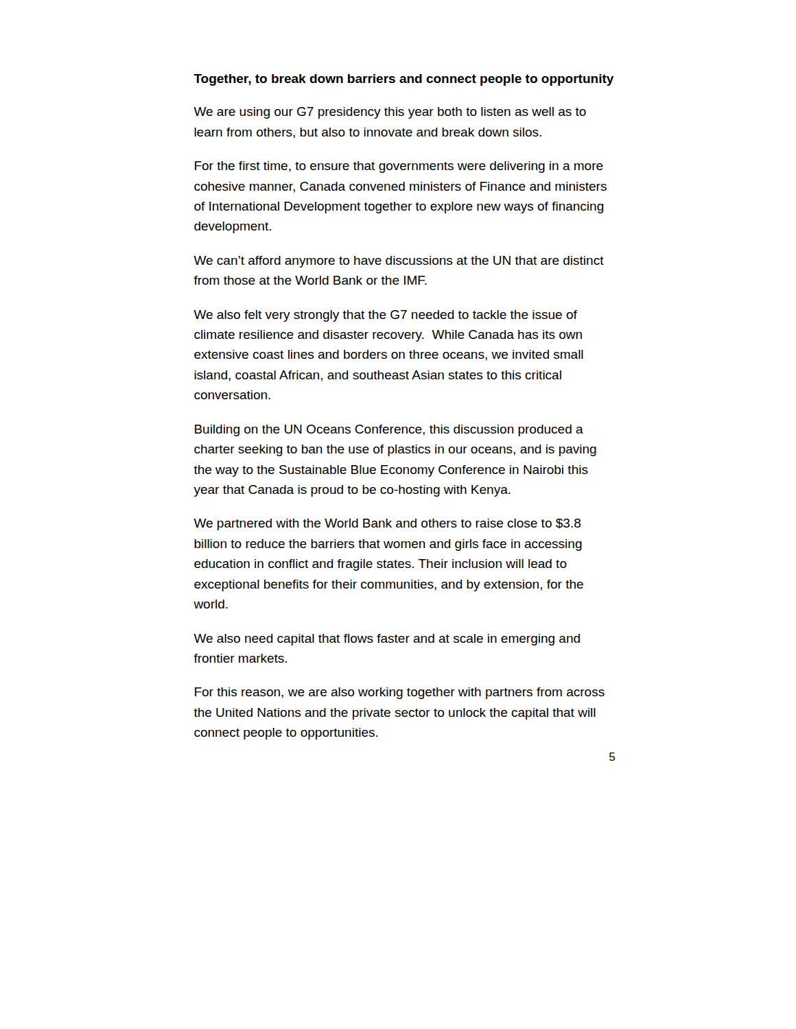Together, to break down barriers and connect people to opportunity
We are using our G7 presidency this year both to listen as well as to learn from others, but also to innovate and break down silos.
For the first time, to ensure that governments were delivering in a more cohesive manner, Canada convened ministers of Finance and ministers of International Development together to explore new ways of financing development.
We can’t afford anymore to have discussions at the UN that are distinct from those at the World Bank or the IMF.
We also felt very strongly that the G7 needed to tackle the issue of climate resilience and disaster recovery. While Canada has its own extensive coast lines and borders on three oceans, we invited small island, coastal African, and southeast Asian states to this critical conversation.
Building on the UN Oceans Conference, this discussion produced a charter seeking to ban the use of plastics in our oceans, and is paving the way to the Sustainable Blue Economy Conference in Nairobi this year that Canada is proud to be co-hosting with Kenya.
We partnered with the World Bank and others to raise close to $3.8 billion to reduce the barriers that women and girls face in accessing education in conflict and fragile states. Their inclusion will lead to exceptional benefits for their communities, and by extension, for the world.
We also need capital that flows faster and at scale in emerging and frontier markets.
For this reason, we are also working together with partners from across the United Nations and the private sector to unlock the capital that will connect people to opportunities.
5